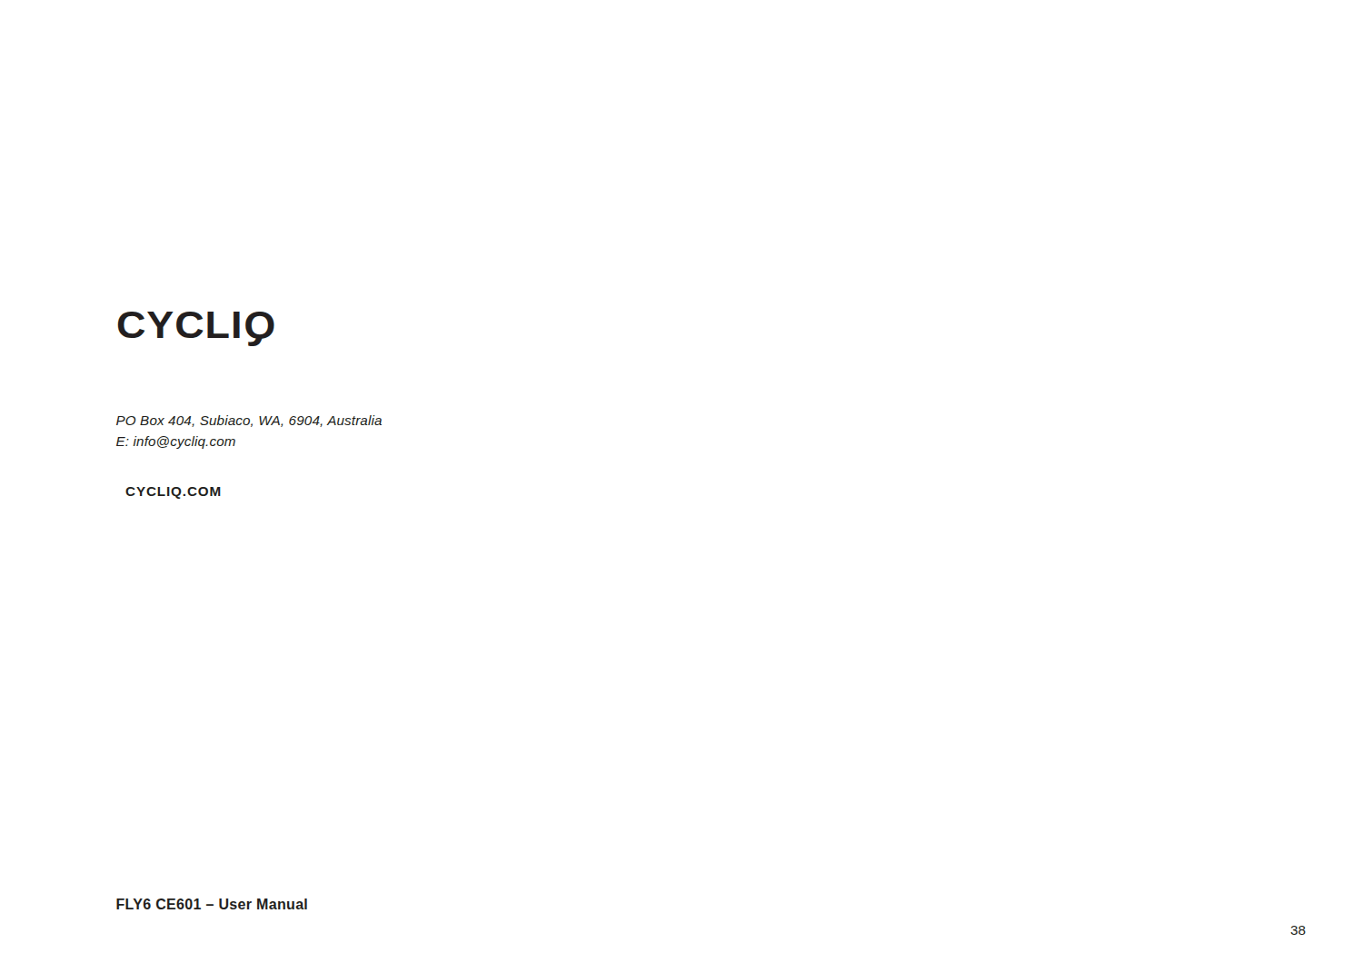CYCLIQ
PO Box 404, Subiaco, WA, 6904, Australia
E: info@cycliq.com
CYCLIQ.COM
FLY6 CE601 – User Manual
38